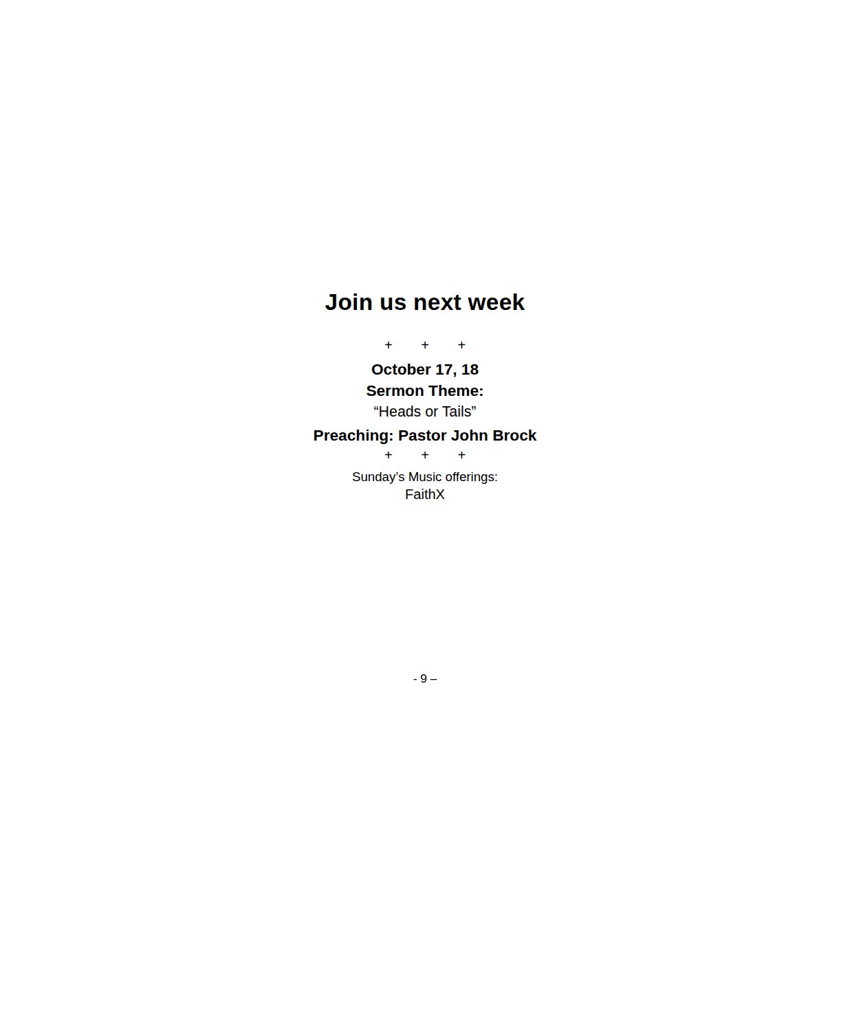Join us next week
+ + +
October 17, 18
Sermon Theme:
“Heads or Tails”
Preaching: Pastor John Brock
+ + +
Sunday’s Music offerings:
FaithX
- 9 –